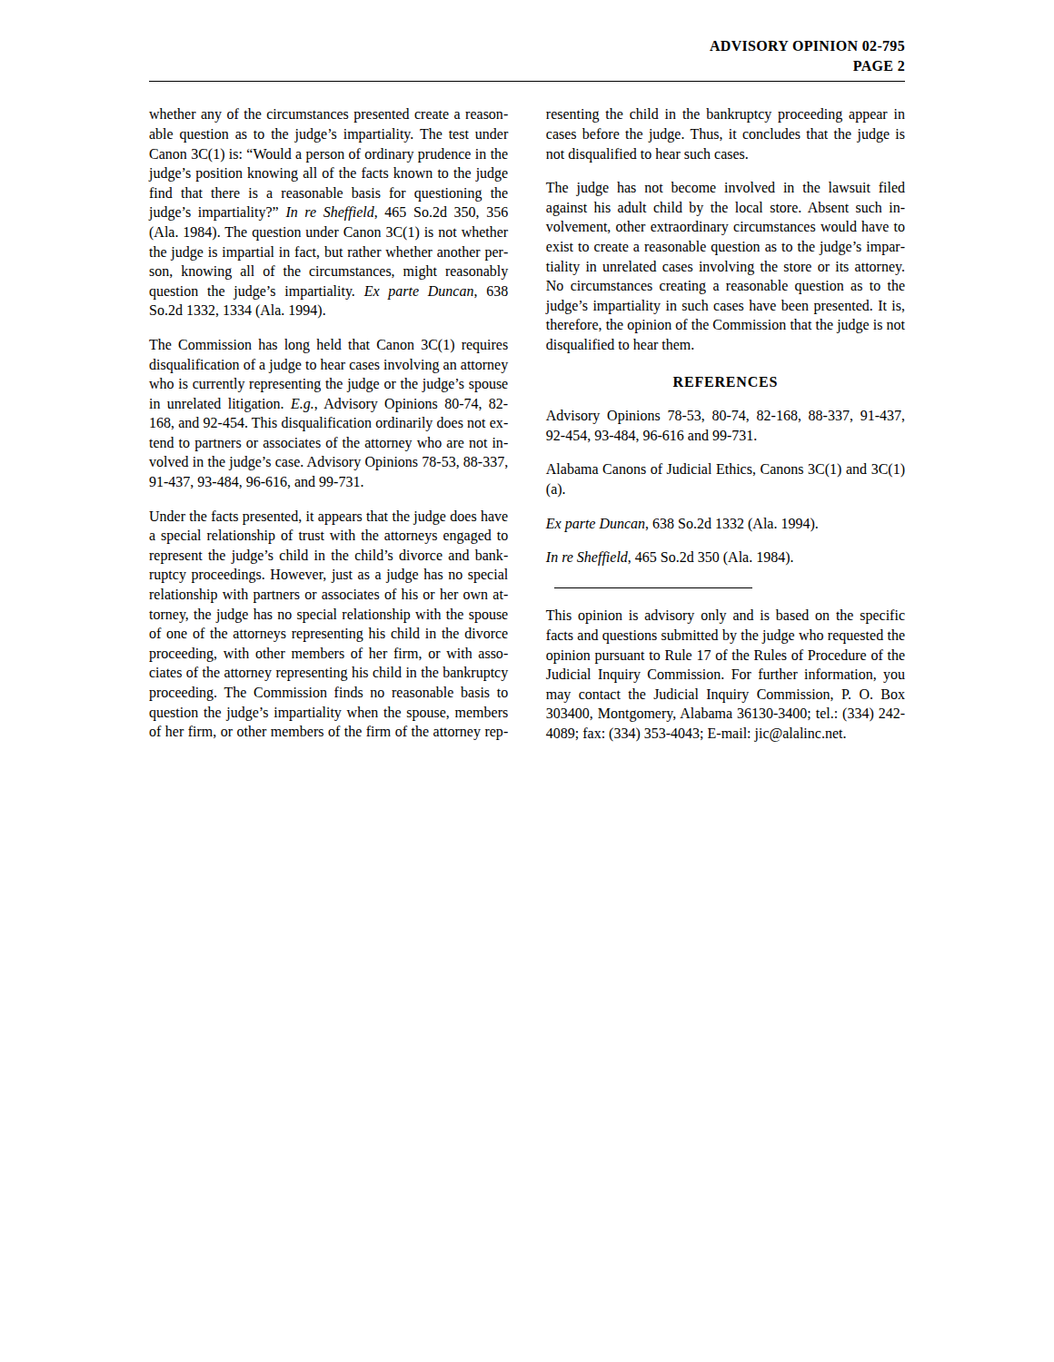ADVISORY OPINION 02-795 PAGE 2
whether any of the circumstances presented create a reasonable question as to the judge’s impartiality. The test under Canon 3C(1) is: “Would a person of ordinary prudence in the judge’s position knowing all of the facts known to the judge find that there is a reasonable basis for questioning the judge’s impartiality?” In re Sheffield, 465 So.2d 350, 356 (Ala. 1984). The question under Canon 3C(1) is not whether the judge is impartial in fact, but rather whether another person, knowing all of the circumstances, might reasonably question the judge’s impartiality. Ex parte Duncan, 638 So.2d 1332, 1334 (Ala. 1994).
The Commission has long held that Canon 3C(1) requires disqualification of a judge to hear cases involving an attorney who is currently representing the judge or the judge’s spouse in unrelated litigation. E.g., Advisory Opinions 80-74, 82-168, and 92-454. This disqualification ordinarily does not extend to partners or associates of the attorney who are not involved in the judge’s case. Advisory Opinions 78-53, 88-337, 91-437, 93-484, 96-616, and 99-731.
Under the facts presented, it appears that the judge does have a special relationship of trust with the attorneys engaged to represent the judge’s child in the child’s divorce and bankruptcy proceedings. However, just as a judge has no special relationship with partners or associates of his or her own attorney, the judge has no special relationship with the spouse of one of the attorneys representing his child in the divorce proceeding, with other members of her firm, or with associates of the attorney representing his child in the bankruptcy proceeding. The Commission finds no reasonable basis to question the judge’s impartiality when the spouse, members of her firm, or other members of the firm of the attorney representing the child in the bankruptcy proceeding appear in cases before the judge. Thus, it concludes that the judge is not disqualified to hear such cases.
The judge has not become involved in the lawsuit filed against his adult child by the local store. Absent such involvement, other extraordinary circumstances would have to exist to create a reasonable question as to the judge’s impartiality in unrelated cases involving the store or its attorney. No circumstances creating a reasonable question as to the judge’s impartiality in such cases have been presented. It is, therefore, the opinion of the Commission that the judge is not disqualified to hear them.
REFERENCES
Advisory Opinions 78-53, 80-74, 82-168, 88-337, 91-437, 92-454, 93-484, 96-616 and 99-731.
Alabama Canons of Judicial Ethics, Canons 3C(1) and 3C(1)(a).
Ex parte Duncan, 638 So.2d 1332 (Ala. 1994).
In re Sheffield, 465 So.2d 350 (Ala. 1984).
This opinion is advisory only and is based on the specific facts and questions submitted by the judge who requested the opinion pursuant to Rule 17 of the Rules of Procedure of the Judicial Inquiry Commission. For further information, you may contact the Judicial Inquiry Commission, P. O. Box 303400, Montgomery, Alabama 36130-3400; tel.: (334) 242-4089; fax: (334) 353-4043; E-mail: jic@alalinc.net.